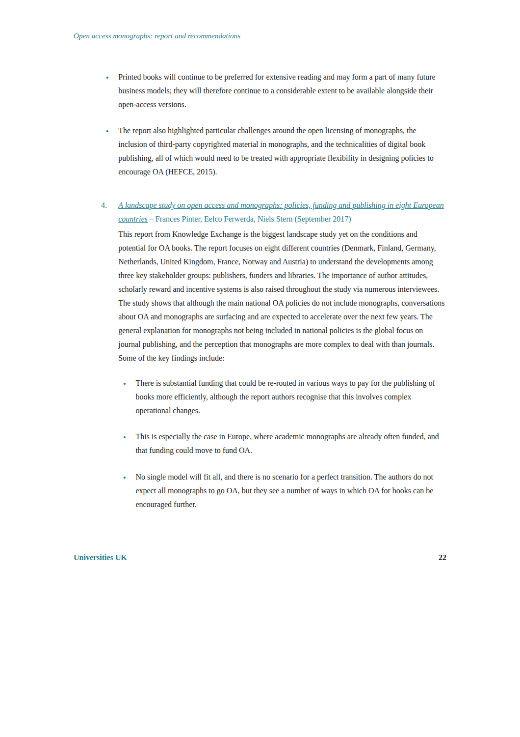Open access monographs: report and recommendations
Printed books will continue to be preferred for extensive reading and may form a part of many future business models; they will therefore continue to a considerable extent to be available alongside their open-access versions.
The report also highlighted particular challenges around the open licensing of monographs, the inclusion of third-party copyrighted material in monographs, and the technicalities of digital book publishing, all of which would need to be treated with appropriate flexibility in designing policies to encourage OA (HEFCE, 2015).
A landscape study on open access and monographs: policies, funding and publishing in eight European countries – Frances Pinter, Eelco Ferwerda, Niels Stern (September 2017)
This report from Knowledge Exchange is the biggest landscape study yet on the conditions and potential for OA books. The report focuses on eight different countries (Denmark, Finland, Germany, Netherlands, United Kingdom, France, Norway and Austria) to understand the developments among three key stakeholder groups: publishers, funders and libraries. The importance of author attitudes, scholarly reward and incentive systems is also raised throughout the study via numerous interviewees. The study shows that although the main national OA policies do not include monographs, conversations about OA and monographs are surfacing and are expected to accelerate over the next few years. The general explanation for monographs not being included in national policies is the global focus on journal publishing, and the perception that monographs are more complex to deal with than journals. Some of the key findings include:
There is substantial funding that could be re-routed in various ways to pay for the publishing of books more efficiently, although the report authors recognise that this involves complex operational changes.
This is especially the case in Europe, where academic monographs are already often funded, and that funding could move to fund OA.
No single model will fit all, and there is no scenario for a perfect transition. The authors do not expect all monographs to go OA, but they see a number of ways in which OA for books can be encouraged further.
Universities UK 22